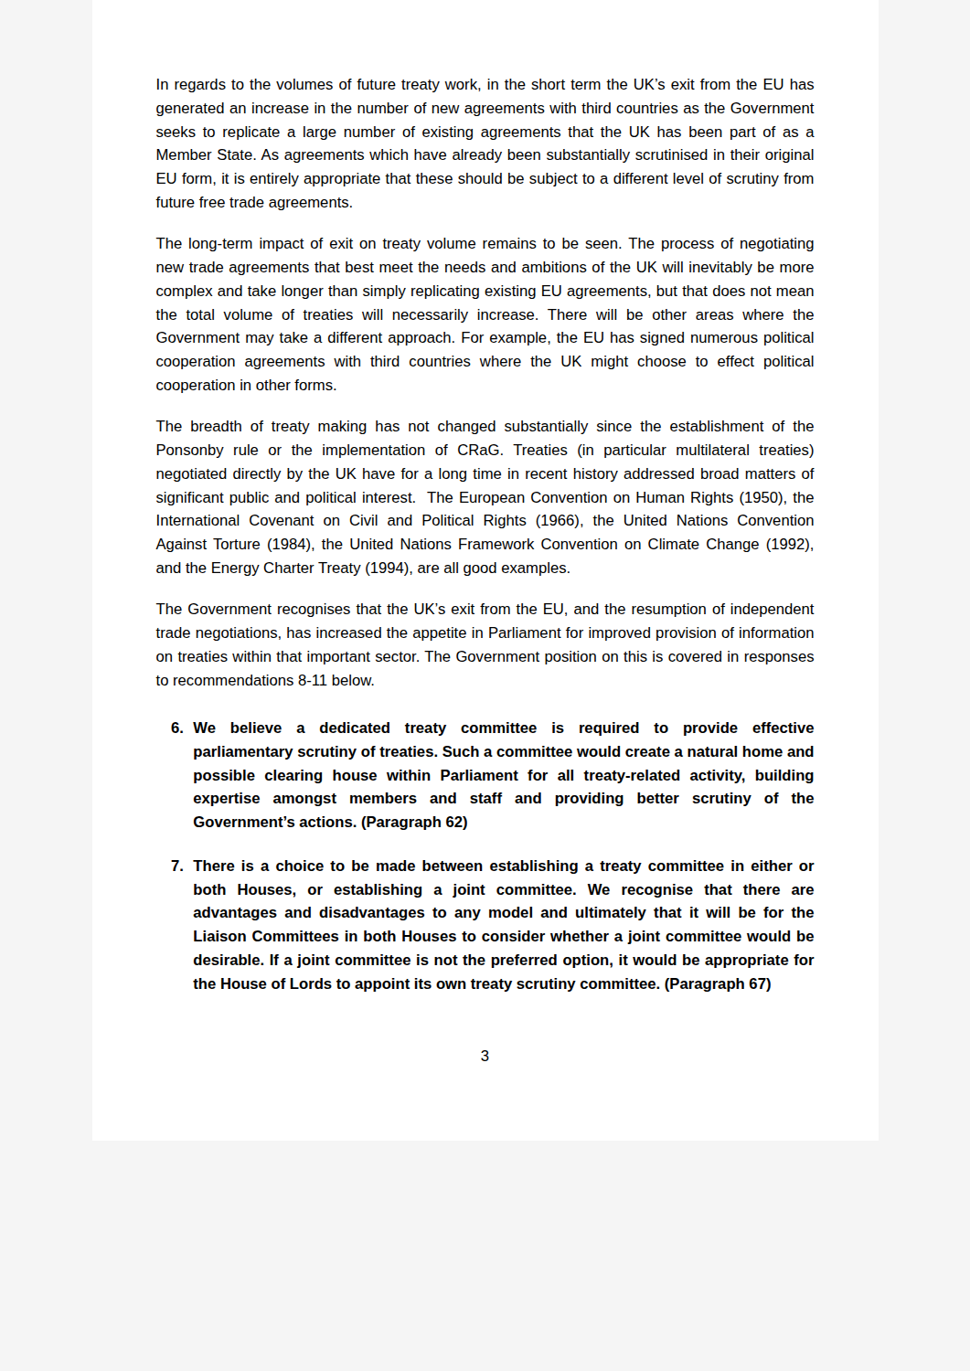In regards to the volumes of future treaty work, in the short term the UK’s exit from the EU has generated an increase in the number of new agreements with third countries as the Government seeks to replicate a large number of existing agreements that the UK has been part of as a Member State. As agreements which have already been substantially scrutinised in their original EU form, it is entirely appropriate that these should be subject to a different level of scrutiny from future free trade agreements.
The long-term impact of exit on treaty volume remains to be seen. The process of negotiating new trade agreements that best meet the needs and ambitions of the UK will inevitably be more complex and take longer than simply replicating existing EU agreements, but that does not mean the total volume of treaties will necessarily increase. There will be other areas where the Government may take a different approach. For example, the EU has signed numerous political cooperation agreements with third countries where the UK might choose to effect political cooperation in other forms.
The breadth of treaty making has not changed substantially since the establishment of the Ponsonby rule or the implementation of CRaG. Treaties (in particular multilateral treaties) negotiated directly by the UK have for a long time in recent history addressed broad matters of significant public and political interest. The European Convention on Human Rights (1950), the International Covenant on Civil and Political Rights (1966), the United Nations Convention Against Torture (1984), the United Nations Framework Convention on Climate Change (1992), and the Energy Charter Treaty (1994), are all good examples.
The Government recognises that the UK’s exit from the EU, and the resumption of independent trade negotiations, has increased the appetite in Parliament for improved provision of information on treaties within that important sector. The Government position on this is covered in responses to recommendations 8-11 below.
We believe a dedicated treaty committee is required to provide effective parliamentary scrutiny of treaties. Such a committee would create a natural home and possible clearing house within Parliament for all treaty-related activity, building expertise amongst members and staff and providing better scrutiny of the Government’s actions. (Paragraph 62)
There is a choice to be made between establishing a treaty committee in either or both Houses, or establishing a joint committee. We recognise that there are advantages and disadvantages to any model and ultimately that it will be for the Liaison Committees in both Houses to consider whether a joint committee would be desirable. If a joint committee is not the preferred option, it would be appropriate for the House of Lords to appoint its own treaty scrutiny committee. (Paragraph 67)
3